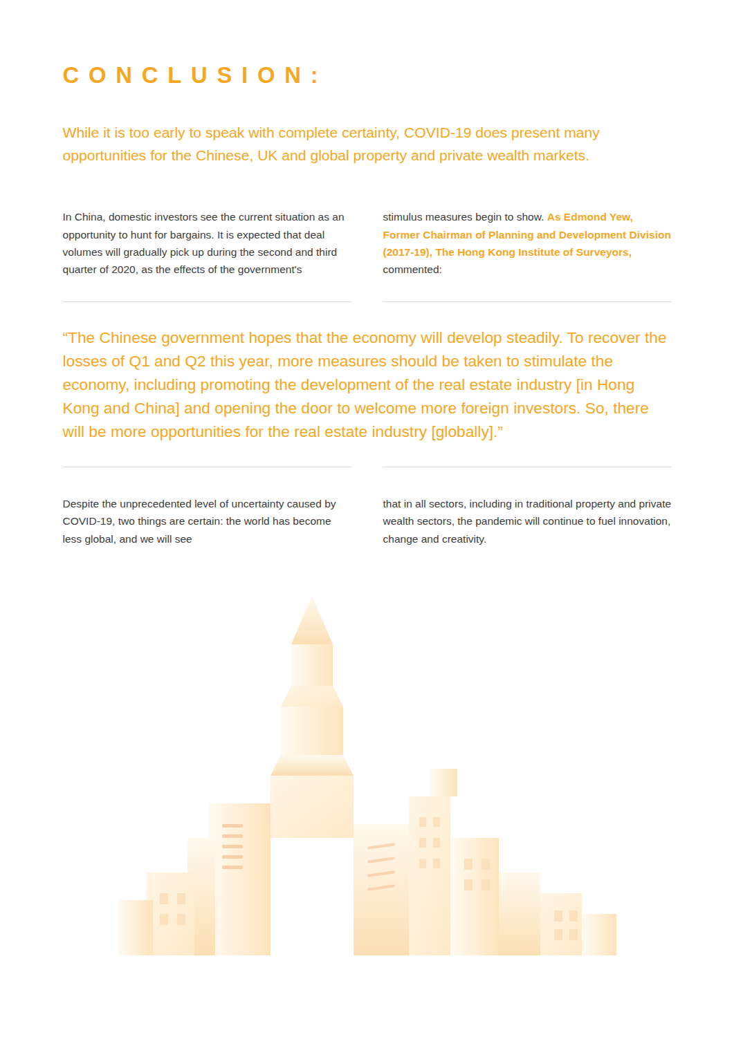Conclusion:
While it is too early to speak with complete certainty, COVID-19 does present many opportunities for the Chinese, UK and global property and private wealth markets.
In China, domestic investors see the current situation as an opportunity to hunt for bargains. It is expected that deal volumes will gradually pick up during the second and third quarter of 2020, as the effects of the government's
stimulus measures begin to show. As Edmond Yew, Former Chairman of Planning and Development Division (2017-19), The Hong Kong Institute of Surveyors, commented:
“The Chinese government hopes that the economy will develop steadily. To recover the losses of Q1 and Q2 this year, more measures should be taken to stimulate the economy, including promoting the development of the real estate industry [in Hong Kong and China] and opening the door to welcome more foreign investors. So, there will be more opportunities for the real estate industry [globally].”
Despite the unprecedented level of uncertainty caused by COVID-19, two things are certain: the world has become less global, and we will see
that in all sectors, including in traditional property and private wealth sectors, the pandemic will continue to fuel innovation, change and creativity.